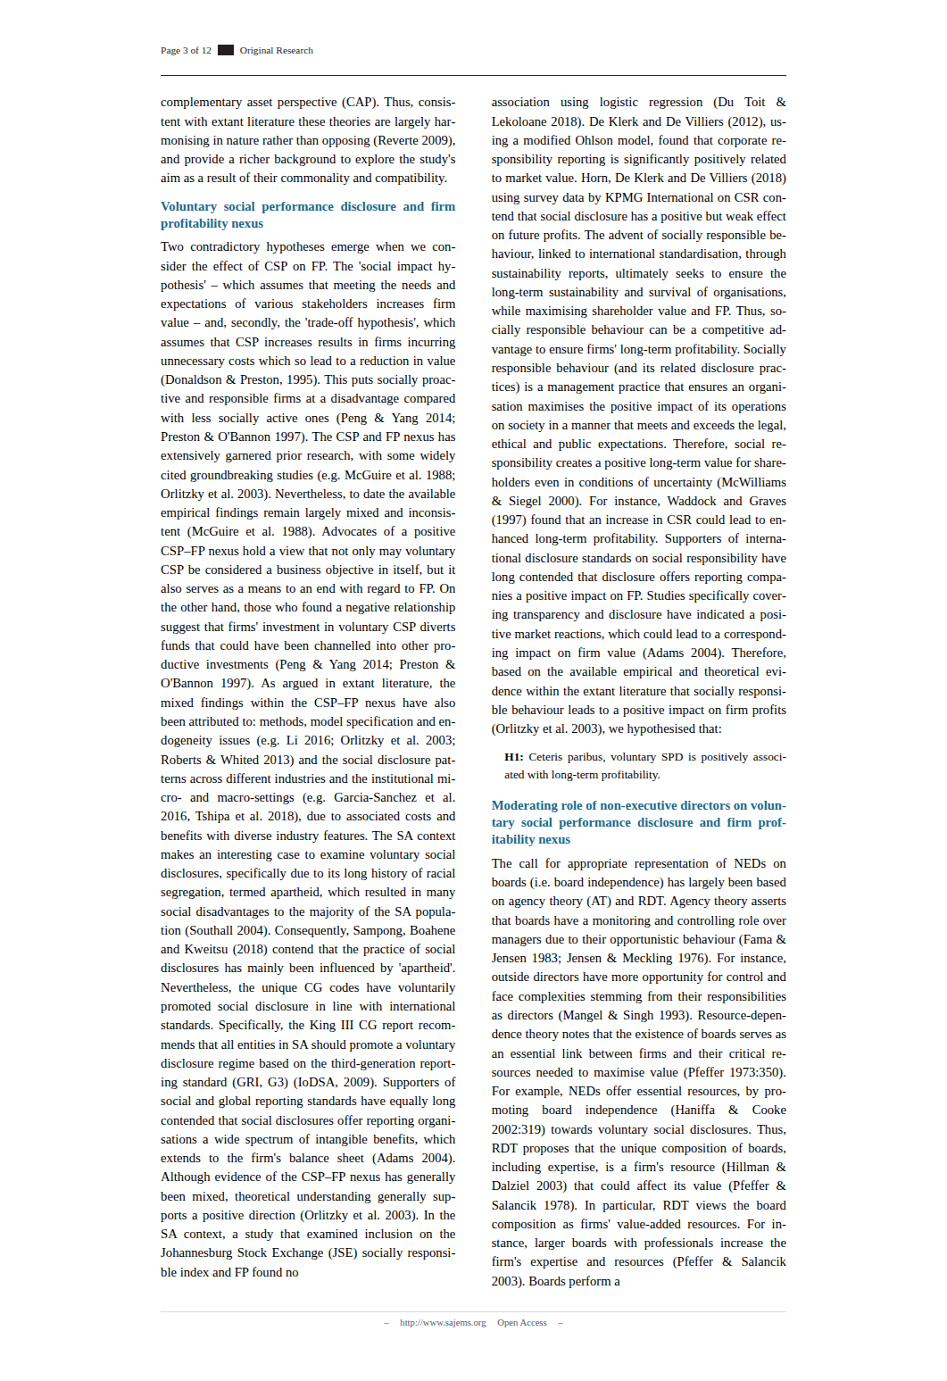Page 3 of 12 Original Research
complementary asset perspective (CAP). Thus, consistent with extant literature these theories are largely harmonising in nature rather than opposing (Reverte 2009), and provide a richer background to explore the study's aim as a result of their commonality and compatibility.
Voluntary social performance disclosure and firm profitability nexus
Two contradictory hypotheses emerge when we consider the effect of CSP on FP. The 'social impact hypothesis' – which assumes that meeting the needs and expectations of various stakeholders increases firm value – and, secondly, the 'trade-off hypothesis', which assumes that CSP increases results in firms incurring unnecessary costs which so lead to a reduction in value (Donaldson & Preston, 1995). This puts socially proactive and responsible firms at a disadvantage compared with less socially active ones (Peng & Yang 2014; Preston & O'Bannon 1997). The CSP and FP nexus has extensively garnered prior research, with some widely cited groundbreaking studies (e.g. McGuire et al. 1988; Orlitzky et al. 2003). Nevertheless, to date the available empirical findings remain largely mixed and inconsistent (McGuire et al. 1988). Advocates of a positive CSP–FP nexus hold a view that not only may voluntary CSP be considered a business objective in itself, but it also serves as a means to an end with regard to FP. On the other hand, those who found a negative relationship suggest that firms' investment in voluntary CSP diverts funds that could have been channelled into other productive investments (Peng & Yang 2014; Preston & O'Bannon 1997). As argued in extant literature, the mixed findings within the CSP–FP nexus have also been attributed to: methods, model specification and endogeneity issues (e.g. Li 2016; Orlitzky et al. 2003; Roberts & Whited 2013) and the social disclosure patterns across different industries and the institutional micro- and macro-settings (e.g. Garcia-Sanchez et al. 2016, Tshipa et al. 2018), due to associated costs and benefits with diverse industry features. The SA context makes an interesting case to examine voluntary social disclosures, specifically due to its long history of racial segregation, termed apartheid, which resulted in many social disadvantages to the majority of the SA population (Southall 2004). Consequently, Sampong, Boahene and Kweitsu (2018) contend that the practice of social disclosures has mainly been influenced by 'apartheid'. Nevertheless, the unique CG codes have voluntarily promoted social disclosure in line with international standards. Specifically, the King III CG report recommends that all entities in SA should promote a voluntary disclosure regime based on the third-generation reporting standard (GRI, G3) (IoDSA, 2009). Supporters of social and global reporting standards have equally long contended that social disclosures offer reporting organisations a wide spectrum of intangible benefits, which extends to the firm's balance sheet (Adams 2004). Although evidence of the CSP–FP nexus has generally been mixed, theoretical understanding generally supports a positive direction (Orlitzky et al. 2003). In the SA context, a study that examined inclusion on the Johannesburg Stock Exchange (JSE) socially responsible index and FP found no
association using logistic regression (Du Toit & Lekoloane 2018). De Klerk and De Villiers (2012), using a modified Ohlson model, found that corporate responsibility reporting is significantly positively related to market value. Horn, De Klerk and De Villiers (2018) using survey data by KPMG International on CSR contend that social disclosure has a positive but weak effect on future profits. The advent of socially responsible behaviour, linked to international standardisation, through sustainability reports, ultimately seeks to ensure the long-term sustainability and survival of organisations, while maximising shareholder value and FP. Thus, socially responsible behaviour can be a competitive advantage to ensure firms' long-term profitability. Socially responsible behaviour (and its related disclosure practices) is a management practice that ensures an organisation maximises the positive impact of its operations on society in a manner that meets and exceeds the legal, ethical and public expectations. Therefore, social responsibility creates a positive long-term value for shareholders even in conditions of uncertainty (McWilliams & Siegel 2000). For instance, Waddock and Graves (1997) found that an increase in CSR could lead to enhanced long-term profitability. Supporters of international disclosure standards on social responsibility have long contended that disclosure offers reporting companies a positive impact on FP. Studies specifically covering transparency and disclosure have indicated a positive market reactions, which could lead to a corresponding impact on firm value (Adams 2004). Therefore, based on the available empirical and theoretical evidence within the extant literature that socially responsible behaviour leads to a positive impact on firm profits (Orlitzky et al. 2003), we hypothesised that:
H1: Ceteris paribus, voluntary SPD is positively associated with long-term profitability.
Moderating role of non-executive directors on voluntary social performance disclosure and firm profitability nexus
The call for appropriate representation of NEDs on boards (i.e. board independence) has largely been based on agency theory (AT) and RDT. Agency theory asserts that boards have a monitoring and controlling role over managers due to their opportunistic behaviour (Fama & Jensen 1983; Jensen & Meckling 1976). For instance, outside directors have more opportunity for control and face complexities stemming from their responsibilities as directors (Mangel & Singh 1993). Resource-dependence theory notes that the existence of boards serves as an essential link between firms and their critical resources needed to maximise value (Pfeffer 1973:350). For example, NEDs offer essential resources, by promoting board independence (Haniffa & Cooke 2002:319) towards voluntary social disclosures. Thus, RDT proposes that the unique composition of boards, including expertise, is a firm's resource (Hillman & Dalziel 2003) that could affect its value (Pfeffer & Salancik 1978). In particular, RDT views the board composition as firms' value-added resources. For instance, larger boards with professionals increase the firm's expertise and resources (Pfeffer & Salancik 2003). Boards perform a
– http://www.sajems.org Open Access –